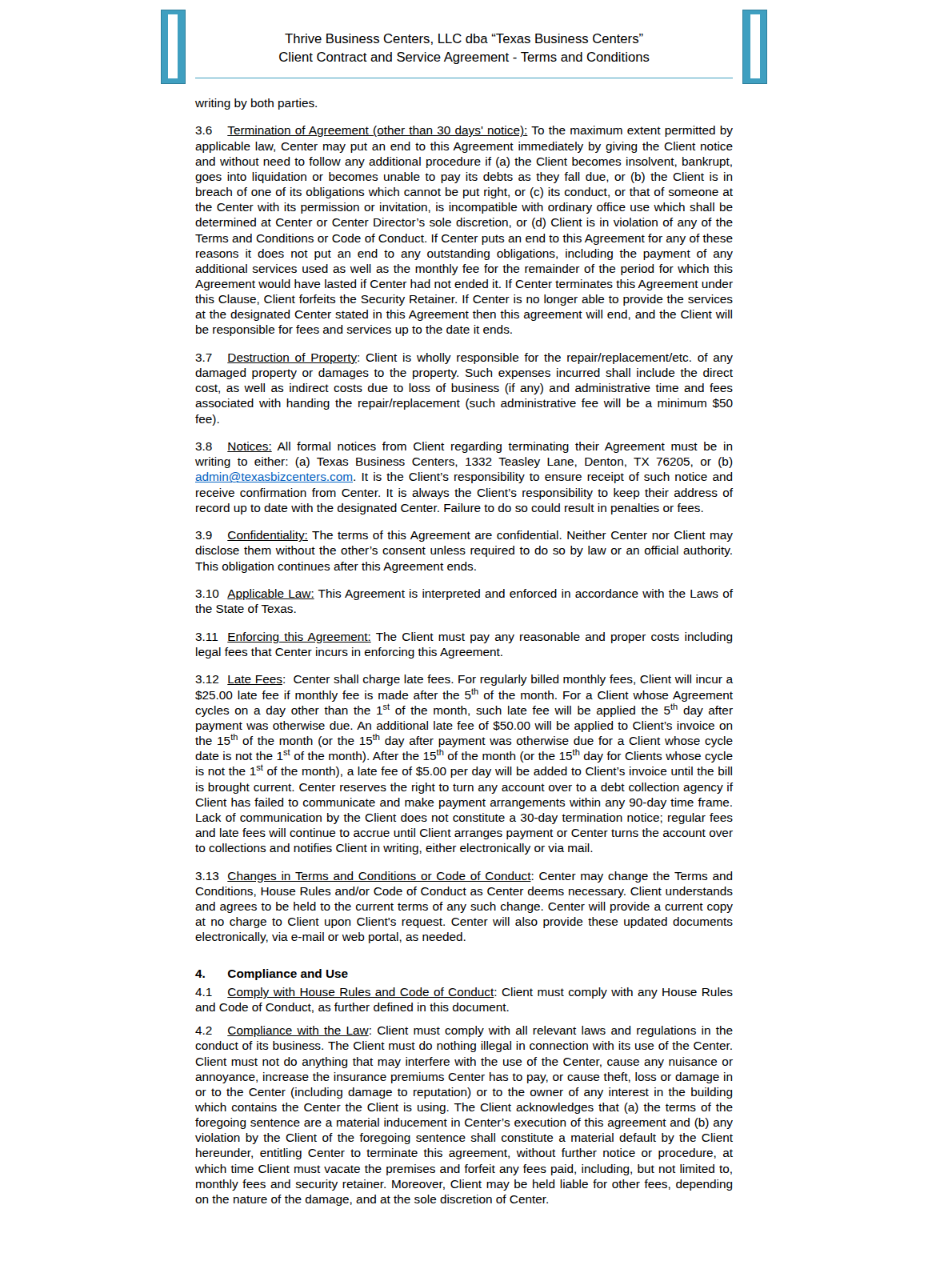Thrive Business Centers, LLC dba “Texas Business Centers”
Client Contract and Service Agreement - Terms and Conditions
writing by both parties.
3.6 Termination of Agreement (other than 30 days' notice): To the maximum extent permitted by applicable law, Center may put an end to this Agreement immediately by giving the Client notice and without need to follow any additional procedure if (a) the Client becomes insolvent, bankrupt, goes into liquidation or becomes unable to pay its debts as they fall due, or (b) the Client is in breach of one of its obligations which cannot be put right, or (c) its conduct, or that of someone at the Center with its permission or invitation, is incompatible with ordinary office use which shall be determined at Center or Center Director’s sole discretion, or (d) Client is in violation of any of the Terms and Conditions or Code of Conduct. If Center puts an end to this Agreement for any of these reasons it does not put an end to any outstanding obligations, including the payment of any additional services used as well as the monthly fee for the remainder of the period for which this Agreement would have lasted if Center had not ended it. If Center terminates this Agreement under this Clause, Client forfeits the Security Retainer. If Center is no longer able to provide the services at the designated Center stated in this Agreement then this agreement will end, and the Client will be responsible for fees and services up to the date it ends.
3.7 Destruction of Property: Client is wholly responsible for the repair/replacement/etc. of any damaged property or damages to the property. Such expenses incurred shall include the direct cost, as well as indirect costs due to loss of business (if any) and administrative time and fees associated with handing the repair/replacement (such administrative fee will be a minimum $50 fee).
3.8 Notices: All formal notices from Client regarding terminating their Agreement must be in writing to either: (a) Texas Business Centers, 1332 Teasley Lane, Denton, TX 76205, or (b) admin@texasbizcenters.com. It is the Client’s responsibility to ensure receipt of such notice and receive confirmation from Center. It is always the Client’s responsibility to keep their address of record up to date with the designated Center. Failure to do so could result in penalties or fees.
3.9 Confidentiality: The terms of this Agreement are confidential. Neither Center nor Client may disclose them without the other’s consent unless required to do so by law or an official authority. This obligation continues after this Agreement ends.
3.10 Applicable Law: This Agreement is interpreted and enforced in accordance with the Laws of the State of Texas.
3.11 Enforcing this Agreement: The Client must pay any reasonable and proper costs including legal fees that Center incurs in enforcing this Agreement.
3.12 Late Fees: Center shall charge late fees. For regularly billed monthly fees, Client will incur a $25.00 late fee if monthly fee is made after the 5th of the month. For a Client whose Agreement cycles on a day other than the 1st of the month, such late fee will be applied the 5th day after payment was otherwise due. An additional late fee of $50.00 will be applied to Client’s invoice on the 15th of the month (or the 15th day after payment was otherwise due for a Client whose cycle date is not the 1st of the month). After the 15th of the month (or the 15th day for Clients whose cycle is not the 1st of the month), a late fee of $5.00 per day will be added to Client’s invoice until the bill is brought current. Center reserves the right to turn any account over to a debt collection agency if Client has failed to communicate and make payment arrangements within any 90-day time frame. Lack of communication by the Client does not constitute a 30-day termination notice; regular fees and late fees will continue to accrue until Client arranges payment or Center turns the account over to collections and notifies Client in writing, either electronically or via mail.
3.13 Changes in Terms and Conditions or Code of Conduct: Center may change the Terms and Conditions, House Rules and/or Code of Conduct as Center deems necessary. Client understands and agrees to be held to the current terms of any such change. Center will provide a current copy at no charge to Client upon Client's request. Center will also provide these updated documents electronically, via e-mail or web portal, as needed.
4. Compliance and Use
4.1 Comply with House Rules and Code of Conduct: Client must comply with any House Rules and Code of Conduct, as further defined in this document.
4.2 Compliance with the Law: Client must comply with all relevant laws and regulations in the conduct of its business. The Client must do nothing illegal in connection with its use of the Center. Client must not do anything that may interfere with the use of the Center, cause any nuisance or annoyance, increase the insurance premiums Center has to pay, or cause theft, loss or damage in or to the Center (including damage to reputation) or to the owner of any interest in the building which contains the Center the Client is using. The Client acknowledges that (a) the terms of the foregoing sentence are a material inducement in Center’s execution of this agreement and (b) any violation by the Client of the foregoing sentence shall constitute a material default by the Client hereunder, entitling Center to terminate this agreement, without further notice or procedure, at which time Client must vacate the premises and forfeit any fees paid, including, but not limited to, monthly fees and security retainer. Moreover, Client may be held liable for other fees, depending on the nature of the damage, and at the sole discretion of Center.